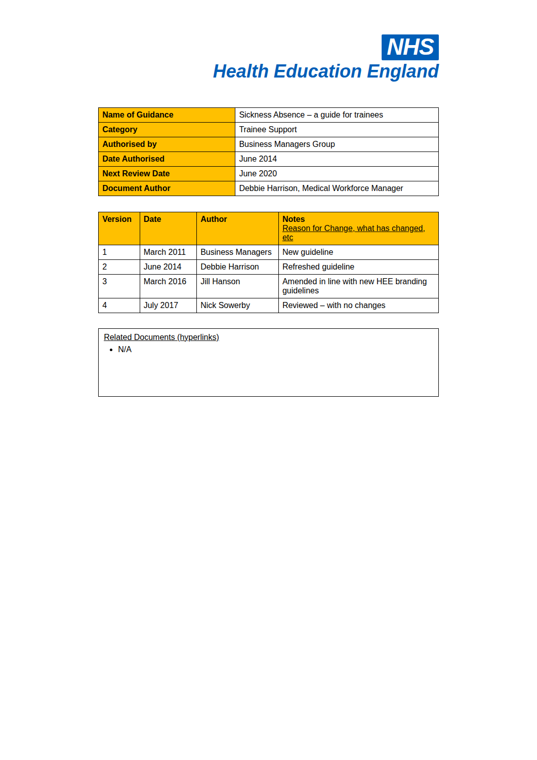NHS Health Education England
| Name of Guidance | Sickness Absence – a guide for trainees |
| Category | Trainee Support |
| Authorised by | Business Managers Group |
| Date Authorised | June 2014 |
| Next Review Date | June 2020 |
| Document Author | Debbie Harrison, Medical Workforce Manager |
| Version | Date | Author | Notes Reason for Change, what has changed, etc |
| --- | --- | --- | --- |
| 1 | March 2011 | Business Managers | New guideline |
| 2 | June 2014 | Debbie Harrison | Refreshed guideline |
| 3 | March 2016 | Jill Hanson | Amended in line with new HEE branding guidelines |
| 4 | July 2017 | Nick Sowerby | Reviewed – with no changes |
Related Documents (hyperlinks)
N/A